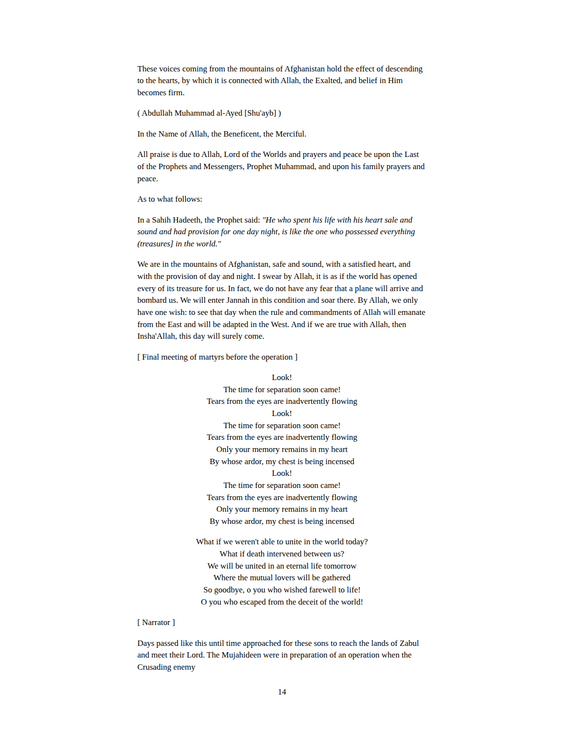These voices coming from the mountains of Afghanistan hold the effect of descending to the hearts, by which it is connected with Allah, the Exalted, and belief in Him becomes firm.
( Abdullah Muhammad al-Ayed [Shu'ayb] )
In the Name of Allah, the Beneficent, the Merciful.
All praise is due to Allah, Lord of the Worlds and prayers and peace be upon the Last of the Prophets and Messengers, Prophet Muhammad, and upon his family prayers and peace.
As to what follows:
In a Sahih Hadeeth, the Prophet said: "He who spent his life with his heart sale and sound and had provision for one day night, is like the one who possessed everything (treasures] in the world."
We are in the mountains of Afghanistan, safe and sound, with a satisfied heart, and with the provision of day and night. I swear by Allah, it is as if the world has opened every of its treasure for us. In fact, we do not have any fear that a plane will arrive and bombard us. We will enter Jannah in this condition and soar there. By Allah, we only have one wish: to see that day when the rule and commandments of Allah will emanate from the East and will be adapted in the West. And if we are true with Allah, then Insha'Allah, this day will surely come.
[ Final meeting of martyrs before the operation ]
Look!
The time for separation soon came!
Tears from the eyes are inadvertently flowing
Look!
The time for separation soon came!
Tears from the eyes are inadvertently flowing
Only your memory remains in my heart
By whose ardor, my chest is being incensed
Look!
The time for separation soon came!
Tears from the eyes are inadvertently flowing
Only your memory remains in my heart
By whose ardor, my chest is being incensed
What if we weren't able to unite in the world today?
What if death intervened between us?
We will be united in an eternal life tomorrow
Where the mutual lovers will be gathered
So goodbye, o you who wished farewell to life!
O you who escaped from the deceit of the world!
[ Narrator ]
Days passed like this until time approached for these sons to reach the lands of Zabul and meet their Lord. The Mujahideen were in preparation of an operation when the Crusading enemy
14